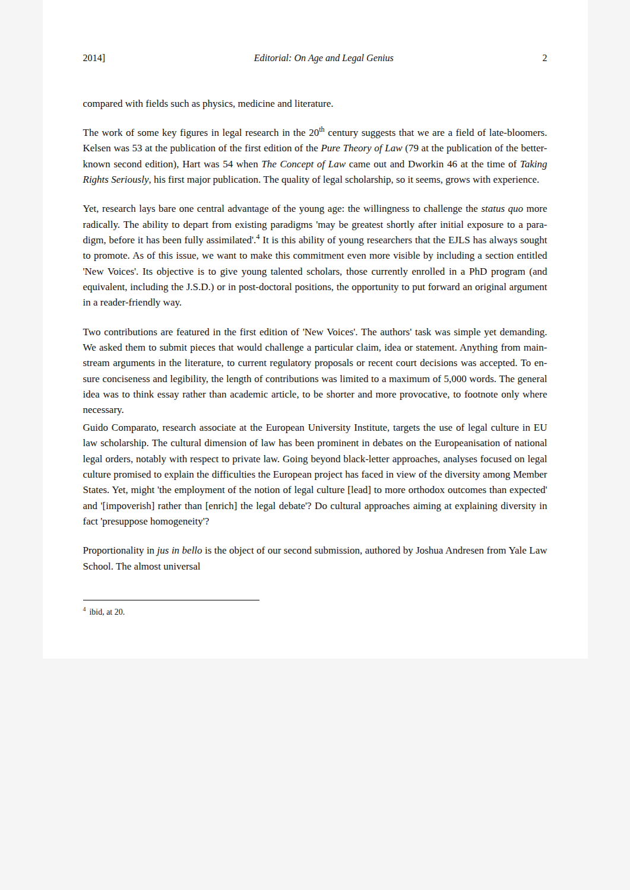2014] Editorial: On Age and Legal Genius 2
compared with fields such as physics, medicine and literature.
The work of some key figures in legal research in the 20th century suggests that we are a field of late-bloomers. Kelsen was 53 at the publication of the first edition of the Pure Theory of Law (79 at the publication of the better-known second edition), Hart was 54 when The Concept of Law came out and Dworkin 46 at the time of Taking Rights Seriously, his first major publication. The quality of legal scholarship, so it seems, grows with experience.
Yet, research lays bare one central advantage of the young age: the willingness to challenge the status quo more radically. The ability to depart from existing paradigms 'may be greatest shortly after initial exposure to a paradigm, before it has been fully assimilated'.4 It is this ability of young researchers that the EJLS has always sought to promote. As of this issue, we want to make this commitment even more visible by including a section entitled 'New Voices'. Its objective is to give young talented scholars, those currently enrolled in a PhD program (and equivalent, including the J.S.D.) or in post-doctoral positions, the opportunity to put forward an original argument in a reader-friendly way.
Two contributions are featured in the first edition of 'New Voices'. The authors' task was simple yet demanding. We asked them to submit pieces that would challenge a particular claim, idea or statement. Anything from mainstream arguments in the literature, to current regulatory proposals or recent court decisions was accepted. To ensure conciseness and legibility, the length of contributions was limited to a maximum of 5,000 words. The general idea was to think essay rather than academic article, to be shorter and more provocative, to footnote only where necessary.
Guido Comparato, research associate at the European University Institute, targets the use of legal culture in EU law scholarship. The cultural dimension of law has been prominent in debates on the Europeanisation of national legal orders, notably with respect to private law. Going beyond black-letter approaches, analyses focused on legal culture promised to explain the difficulties the European project has faced in view of the diversity among Member States. Yet, might 'the employment of the notion of legal culture [lead] to more orthodox outcomes than expected' and '[impoverish] rather than [enrich] the legal debate'? Do cultural approaches aiming at explaining diversity in fact 'presuppose homogeneity'?
Proportionality in jus in bello is the object of our second submission, authored by Joshua Andresen from Yale Law School. The almost universal
4 ibid, at 20.